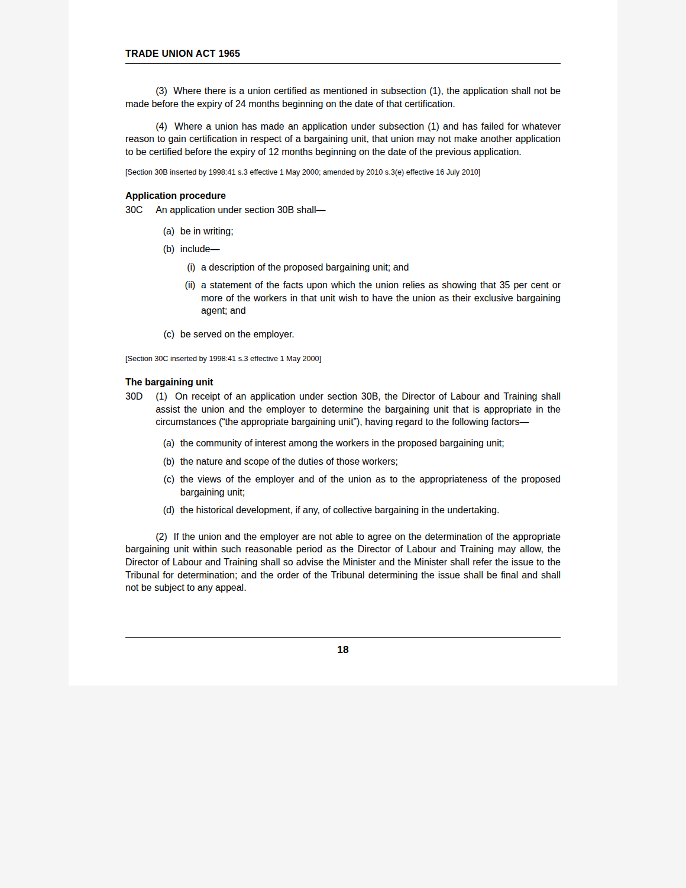TRADE UNION ACT 1965
(3) Where there is a union certified as mentioned in subsection (1), the application shall not be made before the expiry of 24 months beginning on the date of that certification.
(4) Where a union has made an application under subsection (1) and has failed for whatever reason to gain certification in respect of a bargaining unit, that union may not make another application to be certified before the expiry of 12 months beginning on the date of the previous application.
[Section 30B inserted by 1998:41 s.3 effective 1 May 2000; amended by 2010 s.3(e) effective 16 July 2010]
Application procedure
30C
An application under section 30B shall—
(a) be in writing;
(b) include—
(i) a description of the proposed bargaining unit; and
(ii) a statement of the facts upon which the union relies as showing that 35 per cent or more of the workers in that unit wish to have the union as their exclusive bargaining agent; and
(c) be served on the employer.
[Section 30C inserted by 1998:41 s.3 effective 1 May 2000]
The bargaining unit
30D
(1) On receipt of an application under section 30B, the Director of Labour and Training shall assist the union and the employer to determine the bargaining unit that is appropriate in the circumstances (“the appropriate bargaining unit”), having regard to the following factors—
(a) the community of interest among the workers in the proposed bargaining unit;
(b) the nature and scope of the duties of those workers;
(c) the views of the employer and of the union as to the appropriateness of the proposed bargaining unit;
(d) the historical development, if any, of collective bargaining in the undertaking.
(2) If the union and the employer are not able to agree on the determination of the appropriate bargaining unit within such reasonable period as the Director of Labour and Training may allow, the Director of Labour and Training shall so advise the Minister and the Minister shall refer the issue to the Tribunal for determination; and the order of the Tribunal determining the issue shall be final and shall not be subject to any appeal.
18